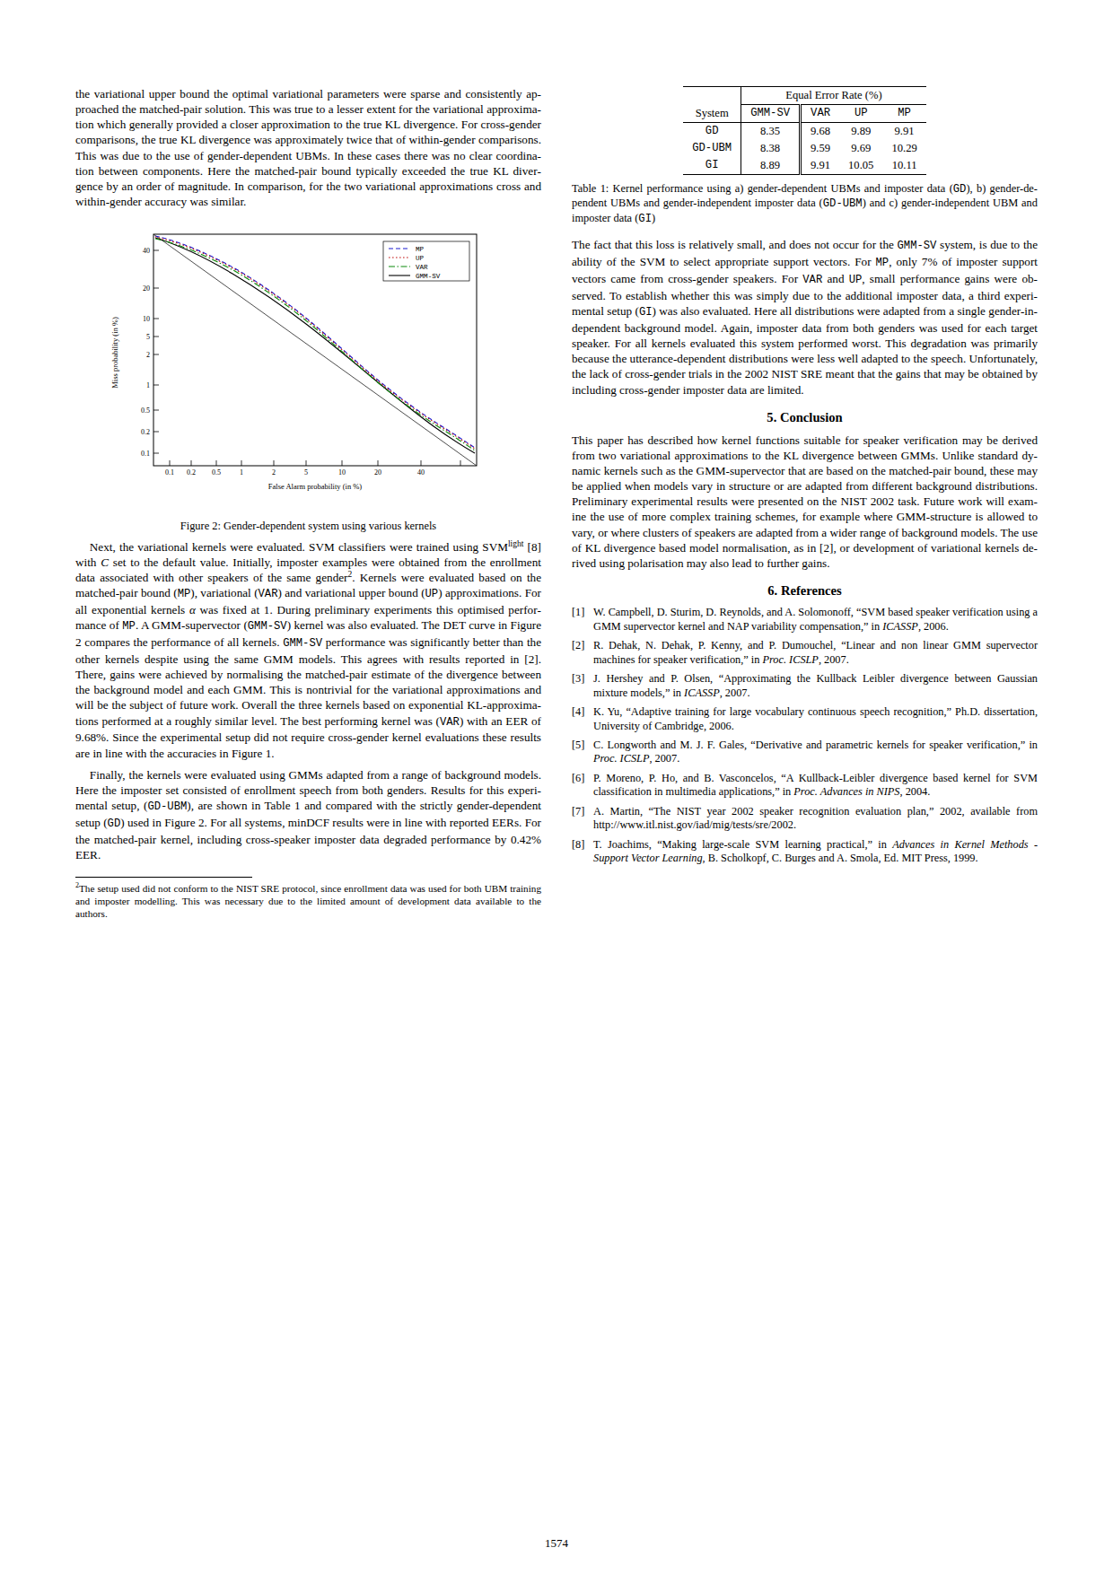the variational upper bound the optimal variational parameters were sparse and consistently approached the matched-pair solution. This was true to a lesser extent for the variational approximation which generally provided a closer approximation to the true KL divergence. For cross-gender comparisons, the true KL divergence was approximately twice that of within-gender comparisons. This was due to the use of gender-dependent UBMs. In these cases there was no clear coordination between components. Here the matched-pair bound typically exceeded the true KL divergence by an order of magnitude. In comparison, for the two variational approximations cross and within-gender accuracy was similar.
40 20 10 5 2 1 0.5 0.2 0.1 0.1 0.2 0.5 1 2 5 10 20 40 False Alarm probability (in %) Miss probability (in %) MP UP VAR GMM-SV
Figure 2: Gender-dependent system using various kernels
Next, the variational kernels were evaluated. SVM classifiers were trained using SVMlight [8] with C set to the default value. Initially, imposter examples were obtained from the enrollment data associated with other speakers of the same gender2. Kernels were evaluated based on the matched-pair bound (MP), variational (VAR) and variational upper bound (UP) approximations. For all exponential kernels α was fixed at 1. During preliminary experiments this optimised performance of MP. A GMM-supervector (GMM-SV) kernel was also evaluated. The DET curve in Figure 2 compares the performance of all kernels. GMM-SV performance was significantly better than the other kernels despite using the same GMM models. This agrees with results reported in [2]. There, gains were achieved by normalising the matched-pair estimate of the divergence between the background model and each GMM. This is nontrivial for the variational approximations and will be the subject of future work. Overall the three kernels based on exponential KL-approximations performed at a roughly similar level. The best performing kernel was (VAR) with an EER of 9.68%. Since the experimental setup did not require cross-gender kernel evaluations these results are in line with the accuracies in Figure 1.
Finally, the kernels were evaluated using GMMs adapted from a range of background models. Here the imposter set consisted of enrollment speech from both genders. Results for this experimental setup, (GD-UBM), are shown in Table 1 and compared with the strictly gender-dependent setup (GD) used in Figure 2. For all systems, minDCF results were in line with reported EERs. For the matched-pair kernel, including cross-speaker imposter data degraded performance by 0.42% EER.
2The setup used did not conform to the NIST SRE protocol, since enrollment data was used for both UBM training and imposter modelling. This was necessary due to the limited amount of development data available to the authors.
| | Equal Error Rate (%) |
| System | GMM-SV | VAR | UP | MP |
| GD | 8.35 | 9.68 | 9.89 | 9.91 |
| GD-UBM | 8.38 | 9.59 | 9.69 | 10.29 |
| GI | 8.89 | 9.91 | 10.05 | 10.11 |
Table 1: Kernel performance using a) gender-dependent UBMs and imposter data (GD), b) gender-dependent UBMs and gender-independent imposter data (GD-UBM) and c) gender-independent UBM and imposter data (GI)
The fact that this loss is relatively small, and does not occur for the GMM-SV system, is due to the ability of the SVM to select appropriate support vectors. For MP, only 7% of imposter support vectors came from cross-gender speakers. For VAR and UP, small performance gains were observed. To establish whether this was simply due to the additional imposter data, a third experimental setup (GI) was also evaluated. Here all distributions were adapted from a single gender-independent background model. Again, imposter data from both genders was used for each target speaker. For all kernels evaluated this system performed worst. This degradation was primarily because the utterance-dependent distributions were less well adapted to the speech. Unfortunately, the lack of cross-gender trials in the 2002 NIST SRE meant that the gains that may be obtained by including cross-gender imposter data are limited.
5. Conclusion
This paper has described how kernel functions suitable for speaker verification may be derived from two variational approximations to the KL divergence between GMMs. Unlike standard dynamic kernels such as the GMM-supervector that are based on the matched-pair bound, these may be applied when models vary in structure or are adapted from different background distributions. Preliminary experimental results were presented on the NIST 2002 task. Future work will examine the use of more complex training schemes, for example where GMM-structure is allowed to vary, or where clusters of speakers are adapted from a wider range of background models. The use of KL divergence based model normalisation, as in [2], or development of variational kernels derived using polarisation may also lead to further gains.
6. References
W. Campbell, D. Sturim, D. Reynolds, and A. Solomonoff, “SVM based speaker verification using a GMM supervector kernel and NAP variability compensation,” in ICASSP, 2006.
R. Dehak, N. Dehak, P. Kenny, and P. Dumouchel, “Linear and non linear GMM supervector machines for speaker verification,” in Proc. ICSLP, 2007.
J. Hershey and P. Olsen, “Approximating the Kullback Leibler divergence between Gaussian mixture models,” in ICASSP, 2007.
K. Yu, “Adaptive training for large vocabulary continuous speech recognition,” Ph.D. dissertation, University of Cambridge, 2006.
C. Longworth and M. J. F. Gales, “Derivative and parametric kernels for speaker verification,” in Proc. ICSLP, 2007.
P. Moreno, P. Ho, and B. Vasconcelos, “A Kullback-Leibler divergence based kernel for SVM classification in multimedia applications,” in Proc. Advances in NIPS, 2004.
A. Martin, “The NIST year 2002 speaker recognition evaluation plan,” 2002, available from http://www.itl.nist.gov/iad/mig/tests/sre/2002.
T. Joachims, “Making large-scale SVM learning practical,” in Advances in Kernel Methods - Support Vector Learning, B. Scholkopf, C. Burges and A. Smola, Ed. MIT Press, 1999.
1574